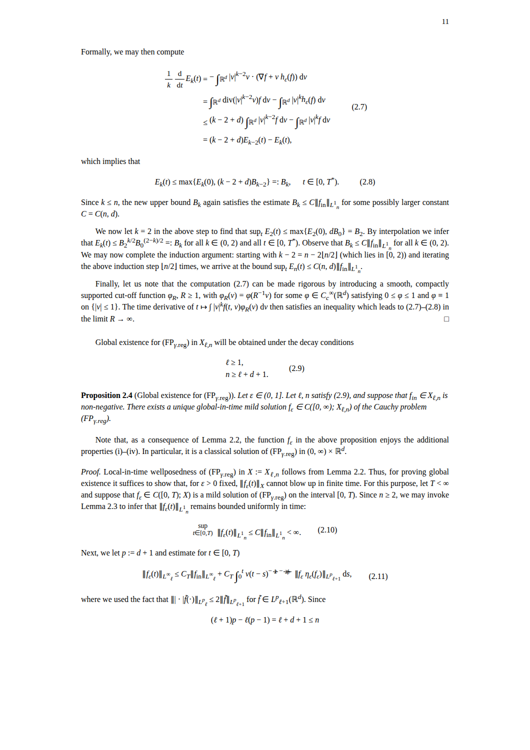11
Formally, we may then compute
| 1 k d d t E k ( t ) | = | − ∫ ℝ d / v / k −2 v · (∇ f + v h ε ( f )) d v |
| | = | ∫ ℝ d div(/ v / k −2 v ) f d v − ∫ ℝ d / v / k h ε ( f ) d v |
| | ≤ | ( k − 2 + d ) ∫ ℝ d / v / k −2 f d v − ∫ ℝ d / v / k f d v |
| | = | ( k − 2 + d ) E k −2 ( t ) − E k ( t ), |
(2.7)
which implies that
Ek(t) ≤ max{Ek(0), (k − 2 + d)Bk−2} =: Bk, t ∈ [0, T*).
(2.8)
Since k ≤ n, the new upper bound Bk again satisfies the estimate Bk ≤ C∥fin∥L1n for some possibly larger constant C = C(n, d).
We now let k = 2 in the above step to find that supt E2(t) ≤ max{E2(0), dB0} = B2. By interpolation we infer that Ek(t) ≤ B2k/2B0(2−k)/2 =: Bk for all k ∈ (0, 2) and all t ∈ [0, T*). Observe that Bk ≤ C∥fin∥L1n for all k ∈ (0, 2). We may now complete the induction argument: starting with k − 2 = n − 2⌊n/2⌋ (which lies in [0, 2)) and iterating the above induction step ⌊n/2⌋ times, we arrive at the bound supt En(t) ≤ C(n, d)∥fin∥L1n.
Finally, let us note that the computation (2.7) can be made rigorous by introducing a smooth, compactly supported cut-off function φR, R ≥ 1, with φR(v) = φ(R−1v) for some φ ∈ Cc∞(ℝd) satisfying 0 ≤ φ ≤ 1 and φ ≡ 1 on {|v| ≤ 1}. The time derivative of t ↦ ∫ |v|kf(t, v)φR(v) dv then satisfies an inequality which leads to (2.7)–(2.8) in the limit R → ∞. □
Global existence for (FPγ.reg) in Xℓ,n will be obtained under the decay conditions
ℓ ≥ 1,
n ≥ ℓ + d + 1.
(2.9)
Proposition 2.4 (Global existence for (FPγ.reg)). Let ε ∈ (0, 1]. Let ℓ, n satisfy (2.9), and suppose that fin ∈ Xℓ,n is non-negative. There exists a unique global-in-time mild solution fε ∈ C([0, ∞); Xℓ,n) of the Cauchy problem (FPγ.reg).
Note that, as a consequence of Lemma 2.2, the function fε in the above proposition enjoys the additional properties (i)–(iv). In particular, it is a classical solution of (FPγ.reg) in (0, ∞) × ℝd.
Proof. Local-in-time wellposedness of (FPγ.reg) in X := Xℓ,n follows from Lemma 2.2. Thus, for proving global existence it suffices to show that, for ε > 0 fixed, ∥fε(t)∥X cannot blow up in finite time. For this purpose, let T < ∞ and suppose that fε ∈ C([0, T); X) is a mild solution of (FPγ.reg) on the interval [0, T). Since n ≥ 2, we may invoke Lemma 2.3 to infer that ∥fε(t)∥L1n remains bounded uniformly in time:
sup t∈[0,T) ∥fε(t)∥L1n ≤ C∥fin∥L1n < ∞.
(2.10)
Next, we let p := d + 1 and estimate for t ∈ [0, T)
∥fε(t)∥L∞ℓ ≤ CT∥fin∥L∞ℓ + CT ∫0t ν(t − s)−12−d 2p ∥fε ηε(fε)∥Lpℓ+1 ds,
(2.11)
where we used the fact that ∥| · |f̃(·)∥Lpℓ ≤ 2∥f̃∥Lpℓ+1 for f̃ ∈ Lpℓ+1(ℝd). Since
(ℓ + 1)p − ℓ(p − 1) = ℓ + d + 1 ≤ n